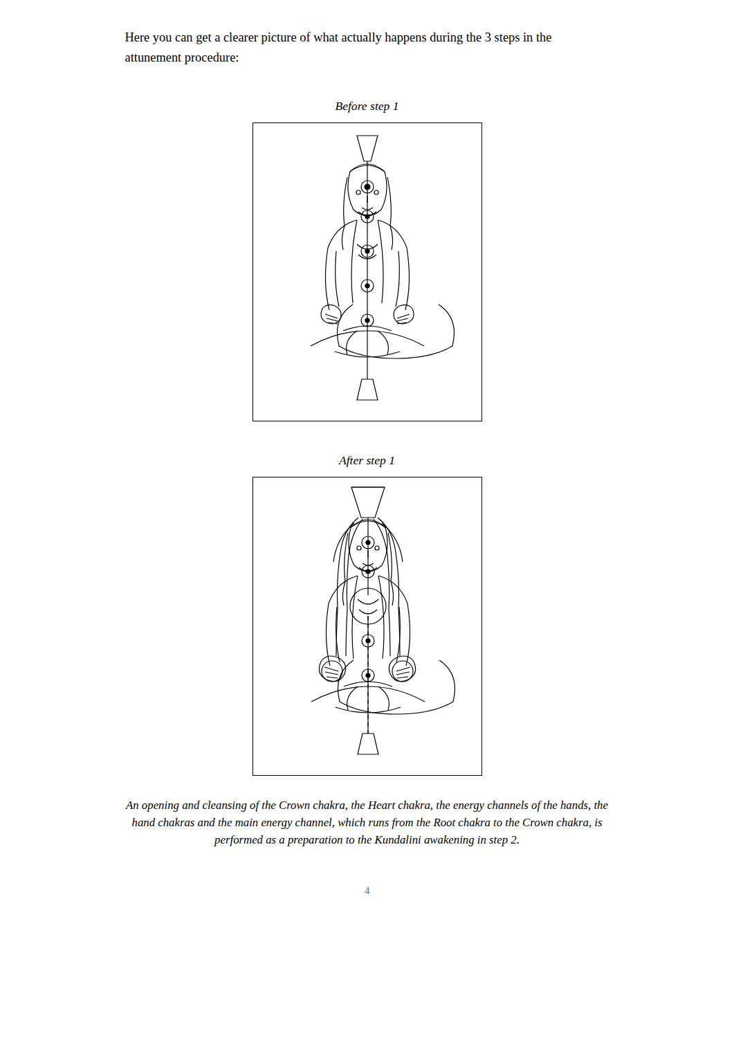Here you can get a clearer picture of what actually happens during the 3 steps in the attunement procedure:
Before step 1
After step 1
An opening and cleansing of the Crown chakra, the Heart chakra, the energy channels of the hands, the hand chakras and the main energy channel, which runs from the Root chakra to the Crown chakra, is performed as a preparation to the Kundalini awakening in step 2.
4